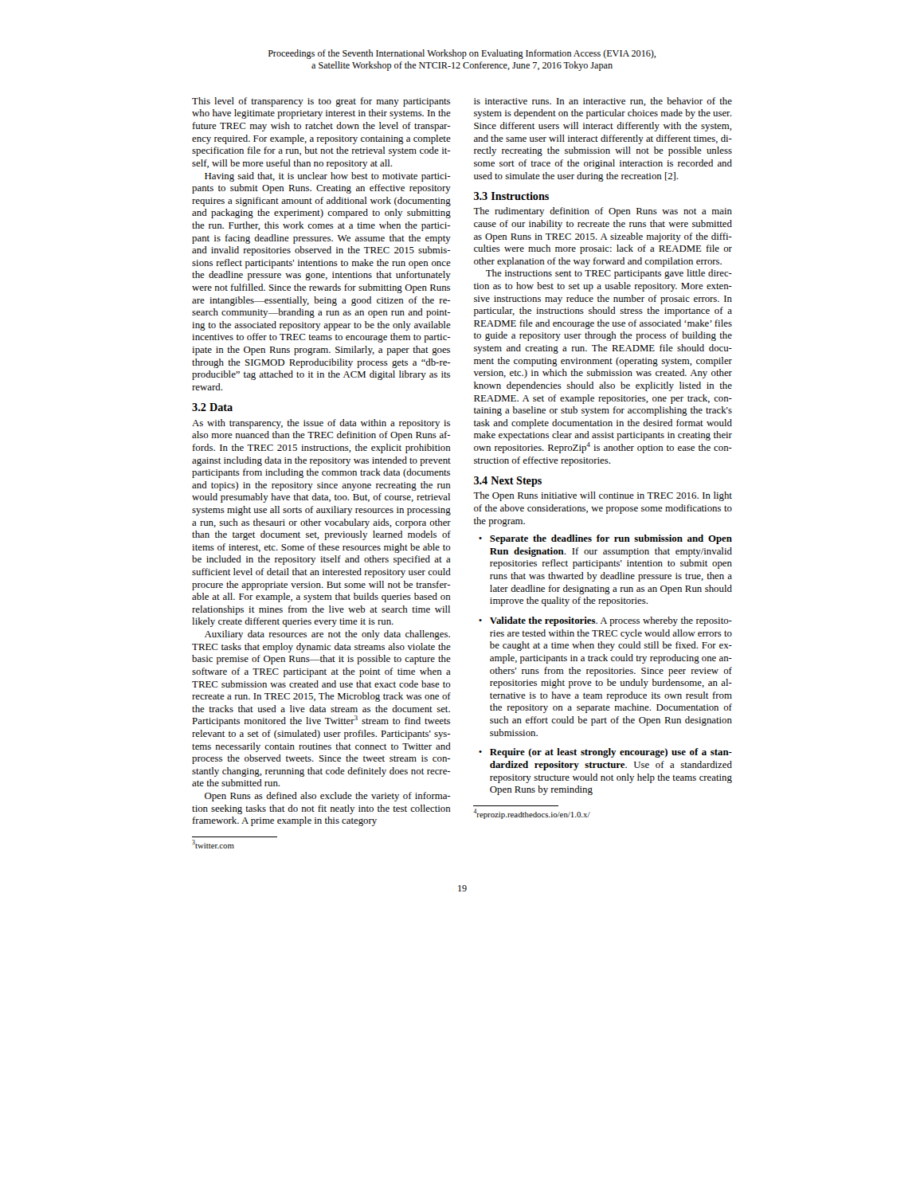Proceedings of the Seventh International Workshop on Evaluating Information Access (EVIA 2016),
a Satellite Workshop of the NTCIR-12 Conference, June 7, 2016 Tokyo Japan
This level of transparency is too great for many participants who have legitimate proprietary interest in their systems. In the future TREC may wish to ratchet down the level of transparency required. For example, a repository containing a complete specification file for a run, but not the retrieval system code itself, will be more useful than no repository at all.
Having said that, it is unclear how best to motivate participants to submit Open Runs. Creating an effective repository requires a significant amount of additional work (documenting and packaging the experiment) compared to only submitting the run. Further, this work comes at a time when the participant is facing deadline pressures. We assume that the empty and invalid repositories observed in the TREC 2015 submissions reflect participants' intentions to make the run open once the deadline pressure was gone, intentions that unfortunately were not fulfilled. Since the rewards for submitting Open Runs are intangibles—essentially, being a good citizen of the research community—branding a run as an open run and pointing to the associated repository appear to be the only available incentives to offer to TREC teams to encourage them to participate in the Open Runs program. Similarly, a paper that goes through the SIGMOD Reproducibility process gets a “db-reproducible” tag attached to it in the ACM digital library as its reward.
3.2 Data
As with transparency, the issue of data within a repository is also more nuanced than the TREC definition of Open Runs affords. In the TREC 2015 instructions, the explicit prohibition against including data in the repository was intended to prevent participants from including the common track data (documents and topics) in the repository since anyone recreating the run would presumably have that data, too. But, of course, retrieval systems might use all sorts of auxiliary resources in processing a run, such as thesauri or other vocabulary aids, corpora other than the target document set, previously learned models of items of interest, etc. Some of these resources might be able to be included in the repository itself and others specified at a sufficient level of detail that an interested repository user could procure the appropriate version. But some will not be transferable at all. For example, a system that builds queries based on relationships it mines from the live web at search time will likely create different queries every time it is run.
Auxiliary data resources are not the only data challenges. TREC tasks that employ dynamic data streams also violate the basic premise of Open Runs—that it is possible to capture the software of a TREC participant at the point of time when a TREC submission was created and use that exact code base to recreate a run. In TREC 2015, The Microblog track was one of the tracks that used a live data stream as the document set. Participants monitored the live Twitter3 stream to find tweets relevant to a set of (simulated) user profiles. Participants' systems necessarily contain routines that connect to Twitter and process the observed tweets. Since the tweet stream is constantly changing, rerunning that code definitely does not recreate the submitted run.
Open Runs as defined also exclude the variety of information seeking tasks that do not fit neatly into the test collection framework. A prime example in this category
3twitter.com
is interactive runs. In an interactive run, the behavior of the system is dependent on the particular choices made by the user. Since different users will interact differently with the system, and the same user will interact differently at different times, directly recreating the submission will not be possible unless some sort of trace of the original interaction is recorded and used to simulate the user during the recreation [2].
3.3 Instructions
The rudimentary definition of Open Runs was not a main cause of our inability to recreate the runs that were submitted as Open Runs in TREC 2015. A sizeable majority of the difficulties were much more prosaic: lack of a README file or other explanation of the way forward and compilation errors.
The instructions sent to TREC participants gave little direction as to how best to set up a usable repository. More extensive instructions may reduce the number of prosaic errors. In particular, the instructions should stress the importance of a README file and encourage the use of associated ‘make’ files to guide a repository user through the process of building the system and creating a run. The README file should document the computing environment (operating system, compiler version, etc.) in which the submission was created. Any other known dependencies should also be explicitly listed in the README. A set of example repositories, one per track, containing a baseline or stub system for accomplishing the track's task and complete documentation in the desired format would make expectations clear and assist participants in creating their own repositories. ReproZip4 is another option to ease the construction of effective repositories.
3.4 Next Steps
The Open Runs initiative will continue in TREC 2016. In light of the above considerations, we propose some modifications to the program.
Separate the deadlines for run submission and Open Run designation. If our assumption that empty/invalid repositories reflect participants' intention to submit open runs that was thwarted by deadline pressure is true, then a later deadline for designating a run as an Open Run should improve the quality of the repositories.
Validate the repositories. A process whereby the repositories are tested within the TREC cycle would allow errors to be caught at a time when they could still be fixed. For example, participants in a track could try reproducing one anothers' runs from the repositories. Since peer review of repositories might prove to be unduly burdensome, an alternative is to have a team reproduce its own result from the repository on a separate machine. Documentation of such an effort could be part of the Open Run designation submission.
Require (or at least strongly encourage) use of a standardized repository structure. Use of a standardized repository structure would not only help the teams creating Open Runs by reminding
4reprozip.readthedocs.io/en/1.0.x/
19